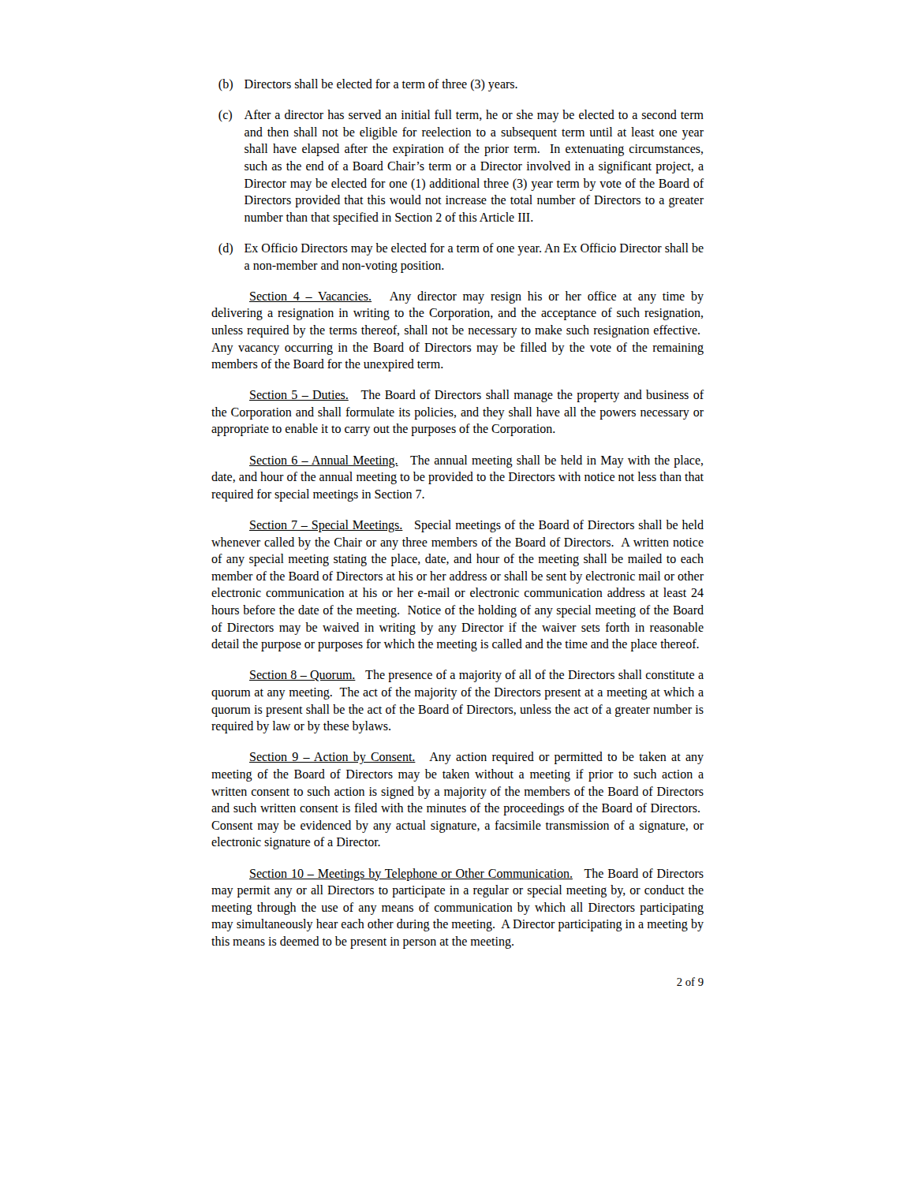(b) Directors shall be elected for a term of three (3) years.
(c) After a director has served an initial full term, he or she may be elected to a second term and then shall not be eligible for reelection to a subsequent term until at least one year shall have elapsed after the expiration of the prior term. In extenuating circumstances, such as the end of a Board Chair’s term or a Director involved in a significant project, a Director may be elected for one (1) additional three (3) year term by vote of the Board of Directors provided that this would not increase the total number of Directors to a greater number than that specified in Section 2 of this Article III.
(d) Ex Officio Directors may be elected for a term of one year. An Ex Officio Director shall be a non-member and non-voting position.
Section 4 – Vacancies. Any director may resign his or her office at any time by delivering a resignation in writing to the Corporation, and the acceptance of such resignation, unless required by the terms thereof, shall not be necessary to make such resignation effective. Any vacancy occurring in the Board of Directors may be filled by the vote of the remaining members of the Board for the unexpired term.
Section 5 – Duties. The Board of Directors shall manage the property and business of the Corporation and shall formulate its policies, and they shall have all the powers necessary or appropriate to enable it to carry out the purposes of the Corporation.
Section 6 – Annual Meeting. The annual meeting shall be held in May with the place, date, and hour of the annual meeting to be provided to the Directors with notice not less than that required for special meetings in Section 7.
Section 7 – Special Meetings. Special meetings of the Board of Directors shall be held whenever called by the Chair or any three members of the Board of Directors. A written notice of any special meeting stating the place, date, and hour of the meeting shall be mailed to each member of the Board of Directors at his or her address or shall be sent by electronic mail or other electronic communication at his or her e-mail or electronic communication address at least 24 hours before the date of the meeting. Notice of the holding of any special meeting of the Board of Directors may be waived in writing by any Director if the waiver sets forth in reasonable detail the purpose or purposes for which the meeting is called and the time and the place thereof.
Section 8 – Quorum. The presence of a majority of all of the Directors shall constitute a quorum at any meeting. The act of the majority of the Directors present at a meeting at which a quorum is present shall be the act of the Board of Directors, unless the act of a greater number is required by law or by these bylaws.
Section 9 – Action by Consent. Any action required or permitted to be taken at any meeting of the Board of Directors may be taken without a meeting if prior to such action a written consent to such action is signed by a majority of the members of the Board of Directors and such written consent is filed with the minutes of the proceedings of the Board of Directors. Consent may be evidenced by any actual signature, a facsimile transmission of a signature, or electronic signature of a Director.
Section 10 – Meetings by Telephone or Other Communication. The Board of Directors may permit any or all Directors to participate in a regular or special meeting by, or conduct the meeting through the use of any means of communication by which all Directors participating may simultaneously hear each other during the meeting. A Director participating in a meeting by this means is deemed to be present in person at the meeting.
2 of 9